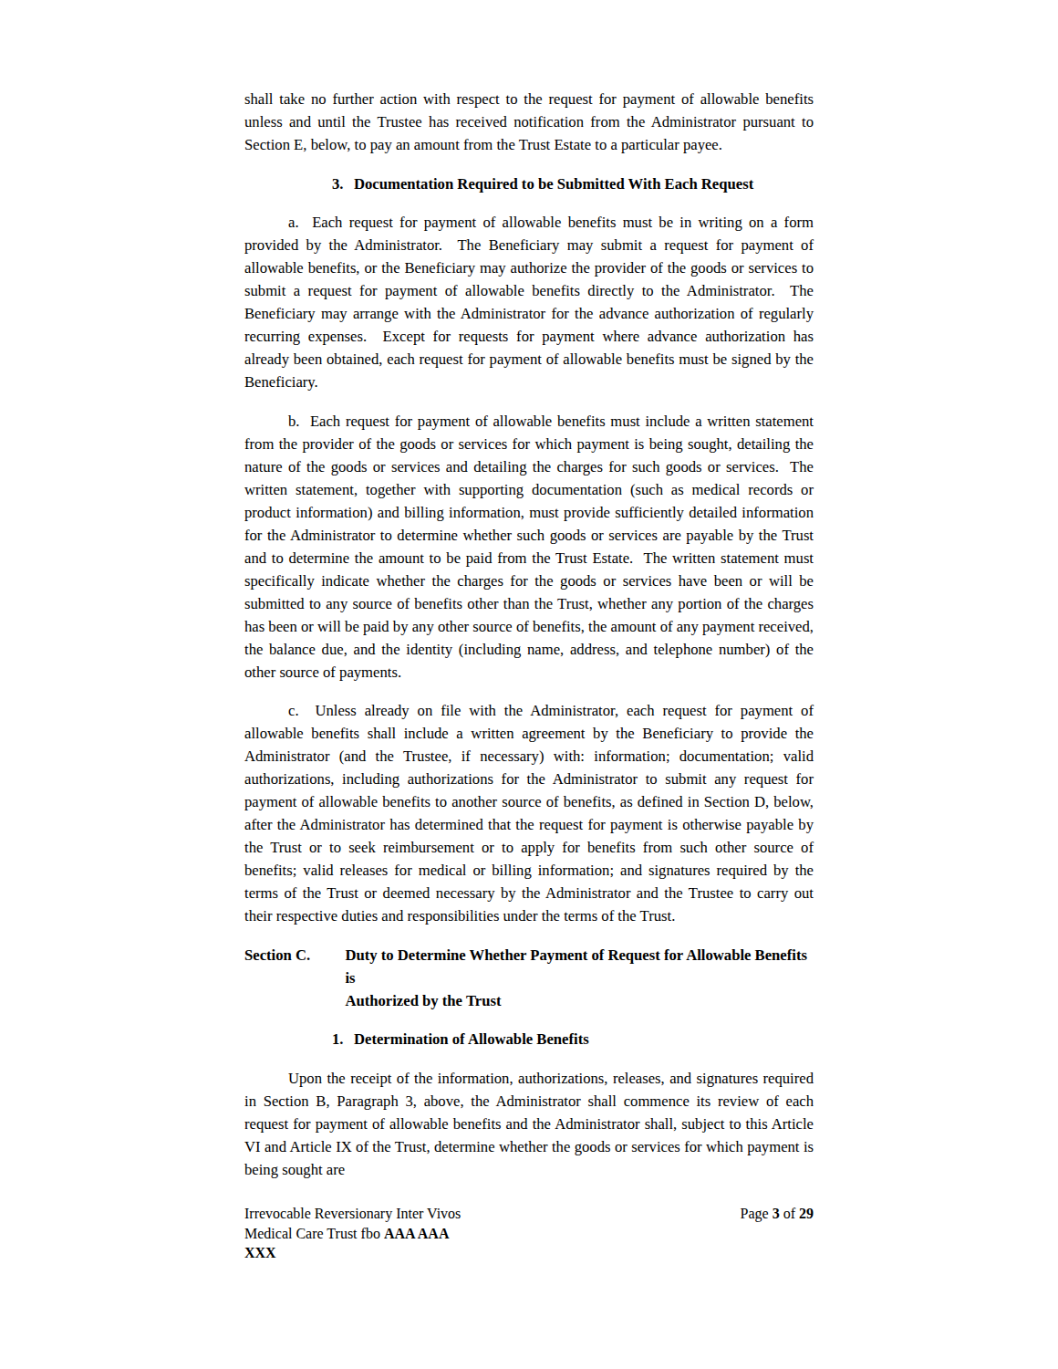shall take no further action with respect to the request for payment of allowable benefits unless and until the Trustee has received notification from the Administrator pursuant to Section E, below, to pay an amount from the Trust Estate to a particular payee.
3. Documentation Required to be Submitted With Each Request
a. Each request for payment of allowable benefits must be in writing on a form provided by the Administrator. The Beneficiary may submit a request for payment of allowable benefits, or the Beneficiary may authorize the provider of the goods or services to submit a request for payment of allowable benefits directly to the Administrator. The Beneficiary may arrange with the Administrator for the advance authorization of regularly recurring expenses. Except for requests for payment where advance authorization has already been obtained, each request for payment of allowable benefits must be signed by the Beneficiary.
b. Each request for payment of allowable benefits must include a written statement from the provider of the goods or services for which payment is being sought, detailing the nature of the goods or services and detailing the charges for such goods or services. The written statement, together with supporting documentation (such as medical records or product information) and billing information, must provide sufficiently detailed information for the Administrator to determine whether such goods or services are payable by the Trust and to determine the amount to be paid from the Trust Estate. The written statement must specifically indicate whether the charges for the goods or services have been or will be submitted to any source of benefits other than the Trust, whether any portion of the charges has been or will be paid by any other source of benefits, the amount of any payment received, the balance due, and the identity (including name, address, and telephone number) of the other source of payments.
c. Unless already on file with the Administrator, each request for payment of allowable benefits shall include a written agreement by the Beneficiary to provide the Administrator (and the Trustee, if necessary) with: information; documentation; valid authorizations, including authorizations for the Administrator to submit any request for payment of allowable benefits to another source of benefits, as defined in Section D, below, after the Administrator has determined that the request for payment is otherwise payable by the Trust or to seek reimbursement or to apply for benefits from such other source of benefits; valid releases for medical or billing information; and signatures required by the terms of the Trust or deemed necessary by the Administrator and the Trustee to carry out their respective duties and responsibilities under the terms of the Trust.
Section C. Duty to Determine Whether Payment of Request for Allowable Benefits is Authorized by the Trust
1. Determination of Allowable Benefits
Upon the receipt of the information, authorizations, releases, and signatures required in Section B, Paragraph 3, above, the Administrator shall commence its review of each request for payment of allowable benefits and the Administrator shall, subject to this Article VI and Article IX of the Trust, determine whether the goods or services for which payment is being sought are
Irrevocable Reversionary Inter Vivos
Medical Care Trust fbo AAA AAA
XXX
Page 3 of 29